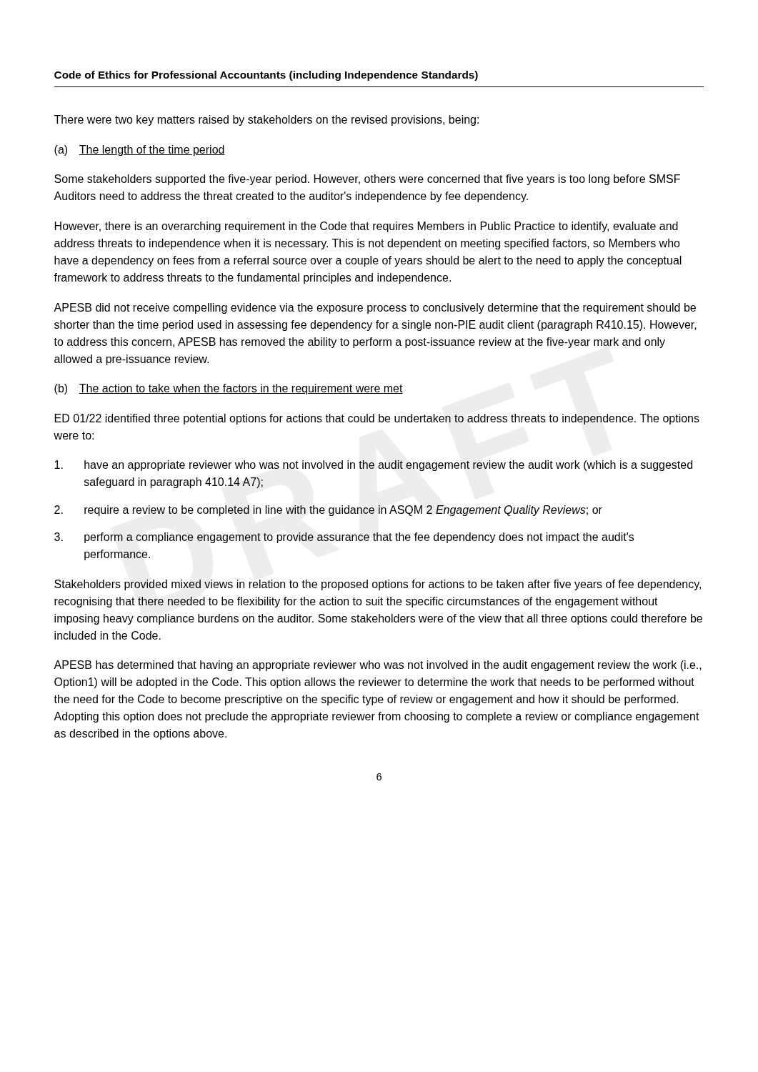DRAFT
Code of Ethics for Professional Accountants (including Independence Standards)
There were two key matters raised by stakeholders on the revised provisions, being:
(a) The length of the time period
Some stakeholders supported the five-year period. However, others were concerned that five years is too long before SMSF Auditors need to address the threat created to the auditor's independence by fee dependency.
However, there is an overarching requirement in the Code that requires Members in Public Practice to identify, evaluate and address threats to independence when it is necessary. This is not dependent on meeting specified factors, so Members who have a dependency on fees from a referral source over a couple of years should be alert to the need to apply the conceptual framework to address threats to the fundamental principles and independence.
APESB did not receive compelling evidence via the exposure process to conclusively determine that the requirement should be shorter than the time period used in assessing fee dependency for a single non-PIE audit client (paragraph R410.15). However, to address this concern, APESB has removed the ability to perform a post-issuance review at the five-year mark and only allowed a pre-issuance review.
(b) The action to take when the factors in the requirement were met
ED 01/22 identified three potential options for actions that could be undertaken to address threats to independence. The options were to:
have an appropriate reviewer who was not involved in the audit engagement review the audit work (which is a suggested safeguard in paragraph 410.14 A7);
require a review to be completed in line with the guidance in ASQM 2 Engagement Quality Reviews; or
perform a compliance engagement to provide assurance that the fee dependency does not impact the audit's performance.
Stakeholders provided mixed views in relation to the proposed options for actions to be taken after five years of fee dependency, recognising that there needed to be flexibility for the action to suit the specific circumstances of the engagement without imposing heavy compliance burdens on the auditor. Some stakeholders were of the view that all three options could therefore be included in the Code.
APESB has determined that having an appropriate reviewer who was not involved in the audit engagement review the work (i.e., Option1) will be adopted in the Code. This option allows the reviewer to determine the work that needs to be performed without the need for the Code to become prescriptive on the specific type of review or engagement and how it should be performed. Adopting this option does not preclude the appropriate reviewer from choosing to complete a review or compliance engagement as described in the options above.
6